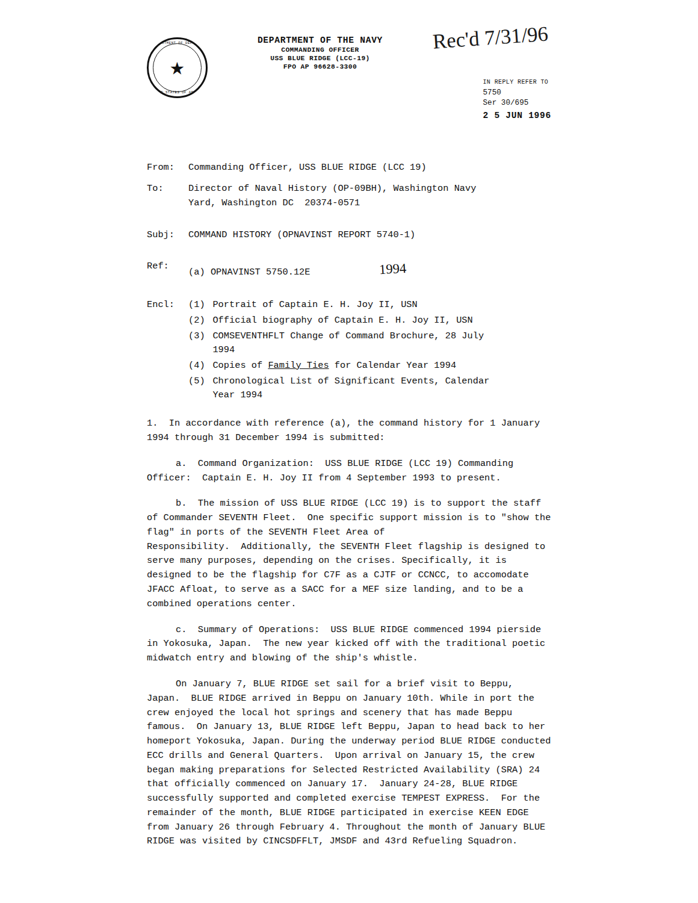Department of Defense
★
United States of America
Rec'd 7/31/96
DEPARTMENT OF THE NAVY
COMMANDING OFFICER
USS BLUE RIDGE (LCC-19)
FPO AP 96628-3300
IN REPLY REFER TO
5750
Ser 30/695
2 5 JUN 1996
| From: | Commanding Officer, USS BLUE RIDGE (LCC 19) |
| To: | Director of Naval History (OP-09BH), Washington Navy Yard, Washington DC 20374-0571 |
| Subj: | COMMAND HISTORY (OPNAVINST REPORT 5740-1) |
| Ref: | (a) OPNAVINST 5750.12E 1994 |
| Encl: | (1) | Portrait of Captain E. H. Joy II, USN |
| | (2) | Official biography of Captain E. H. Joy II, USN |
| | (3) | COMSEVENTHFLT Change of Command Brochure, 28 July 1994 |
| | (4) | Copies of Family Ties for Calendar Year 1994 |
| | (5) | Chronological List of Significant Events, Calendar Year 1994 |
1. In accordance with reference (a), the command history for 1 January 1994 through 31 December 1994 is submitted:
a. Command Organization: USS BLUE RIDGE (LCC 19) Commanding Officer: Captain E. H. Joy II from 4 September 1993 to present.
b. The mission of USS BLUE RIDGE (LCC 19) is to support the staff of Commander SEVENTH Fleet. One specific support mission is to "show the flag" in ports of the SEVENTH Fleet Area of Responsibility. Additionally, the SEVENTH Fleet flagship is designed to serve many purposes, depending on the crises. Specifically, it is designed to be the flagship for C7F as a CJTF or CCNCC, to accomodate JFACC Afloat, to serve as a SACC for a MEF size landing, and to be a combined operations center.
c. Summary of Operations: USS BLUE RIDGE commenced 1994 pierside in Yokosuka, Japan. The new year kicked off with the traditional poetic midwatch entry and blowing of the ship's whistle.
On January 7, BLUE RIDGE set sail for a brief visit to Beppu, Japan. BLUE RIDGE arrived in Beppu on January 10th. While in port the crew enjoyed the local hot springs and scenery that has made Beppu famous. On January 13, BLUE RIDGE left Beppu, Japan to head back to her homeport Yokosuka, Japan. During the underway period BLUE RIDGE conducted ECC drills and General Quarters. Upon arrival on January 15, the crew began making preparations for Selected Restricted Availability (SRA) 24 that officially commenced on January 17. January 24-28, BLUE RIDGE successfully supported and completed exercise TEMPEST EXPRESS. For the remainder of the month, BLUE RIDGE participated in exercise KEEN EDGE from January 26 through February 4. Throughout the month of January BLUE RIDGE was visited by CINCSDFFLT, JMSDF and 43rd Refueling Squadron.